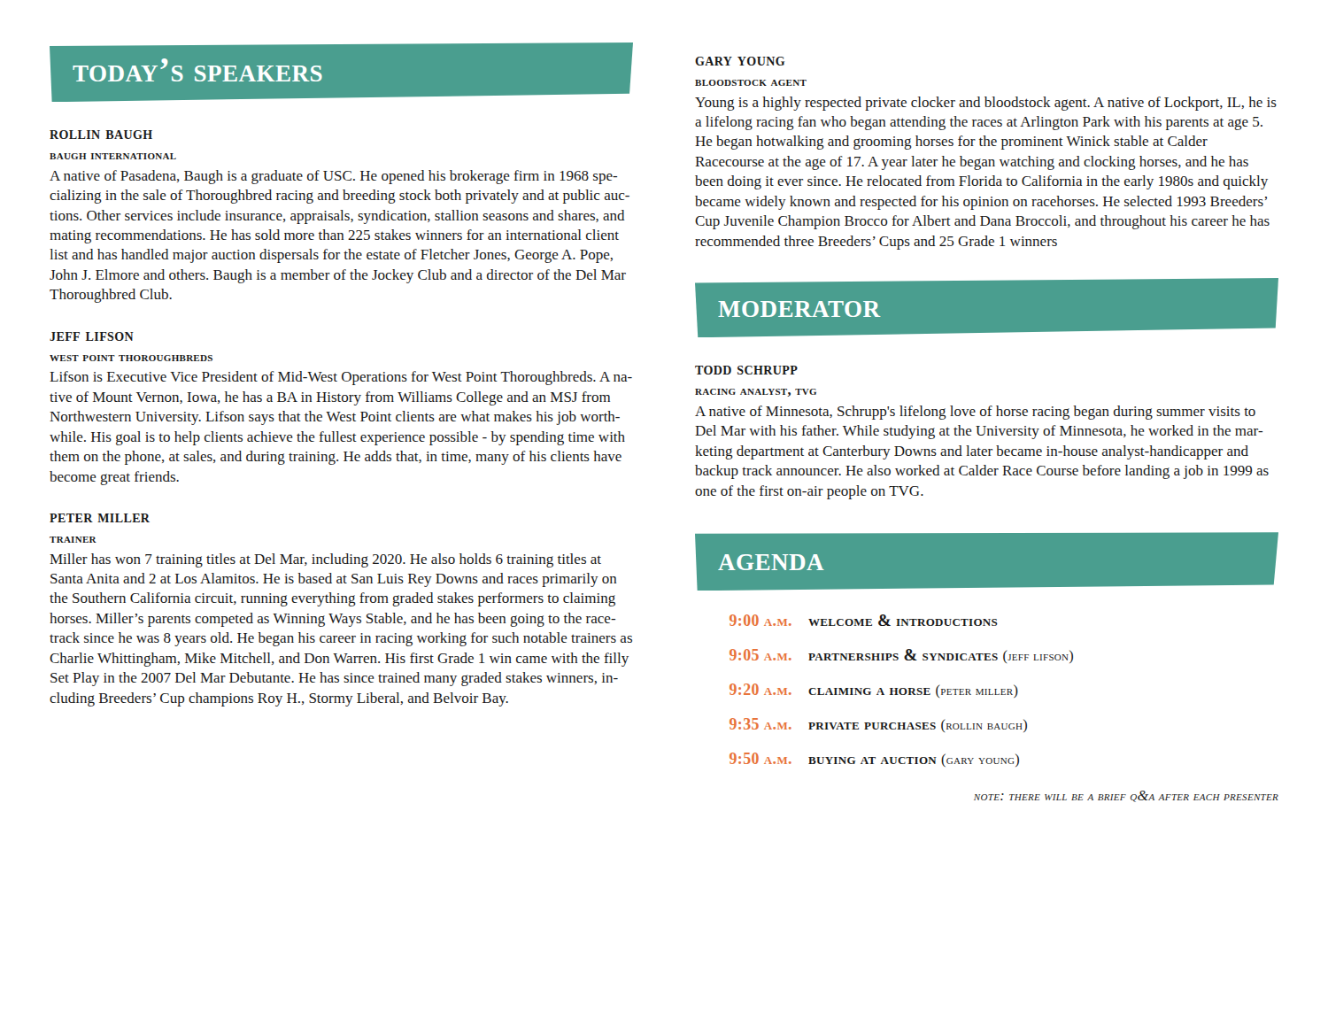Today’s Speakers
Rollin Baugh
Baugh International
A native of Pasadena, Baugh is a graduate of USC. He opened his brokerage firm in 1968 specializing in the sale of Thoroughbred racing and breeding stock both privately and at public auctions. Other services include insurance, appraisals, syndication, stallion seasons and shares, and mating recommendations. He has sold more than 225 stakes winners for an international client list and has handled major auction dispersals for the estate of Fletcher Jones, George A. Pope, John J. Elmore and others. Baugh is a member of the Jockey Club and a director of the Del Mar Thoroughbred Club.
Jeff Lifson
West Point Thoroughbreds
Lifson is Executive Vice President of Mid-West Operations for West Point Thoroughbreds. A native of Mount Vernon, Iowa, he has a BA in History from Williams College and an MSJ from Northwestern University. Lifson says that the West Point clients are what makes his job worthwhile. His goal is to help clients achieve the fullest experience possible - by spending time with them on the phone, at sales, and during training. He adds that, in time, many of his clients have become great friends.
Peter Miller
Trainer
Miller has won 7 training titles at Del Mar, including 2020. He also holds 6 training titles at Santa Anita and 2 at Los Alamitos. He is based at San Luis Rey Downs and races primarily on the Southern California circuit, running everything from graded stakes performers to claiming horses. Miller’s parents competed as Winning Ways Stable, and he has been going to the racetrack since he was 8 years old. He began his career in racing working for such notable trainers as Charlie Whittingham, Mike Mitchell, and Don Warren. His first Grade 1 win came with the filly Set Play in the 2007 Del Mar Debutante. He has since trained many graded stakes winners, including Breeders’ Cup champions Roy H., Stormy Liberal, and Belvoir Bay.
Gary Young
Bloodstock Agent
Young is a highly respected private clocker and bloodstock agent. A native of Lockport, IL, he is a lifelong racing fan who began attending the races at Arlington Park with his parents at age 5. He began hotwalking and grooming horses for the prominent Winick stable at Calder Racecourse at the age of 17. A year later he began watching and clocking horses, and he has been doing it ever since. He relocated from Florida to California in the early 1980s and quickly became widely known and respected for his opinion on racehorses. He selected 1993 Breeders’ Cup Juvenile Champion Brocco for Albert and Dana Broccoli, and throughout his career he has recommended three Breeders’ Cups and 25 Grade 1 winners
Moderator
Todd Schrupp
Racing Analyst, TVG
A native of Minnesota, Schrupp's lifelong love of horse racing began during summer visits to Del Mar with his father. While studying at the University of Minnesota, he worked in the marketing department at Canterbury Downs and later became in-house analyst-handicapper and backup track announcer. He also worked at Calder Race Course before landing a job in 1999 as one of the first on-air people on TVG.
Agenda
9:00 a.m. Welcome & Introductions
9:05 a.m. Partnerships & Syndicates (Jeff Lifson)
9:20 a.m. Claiming a Horse (Peter Miller)
9:35 a.m. Private Purchases (Rollin Baugh)
9:50 a.m. Buying at Auction (Gary Young)
Note: There will be a brief Q&A after each presenter